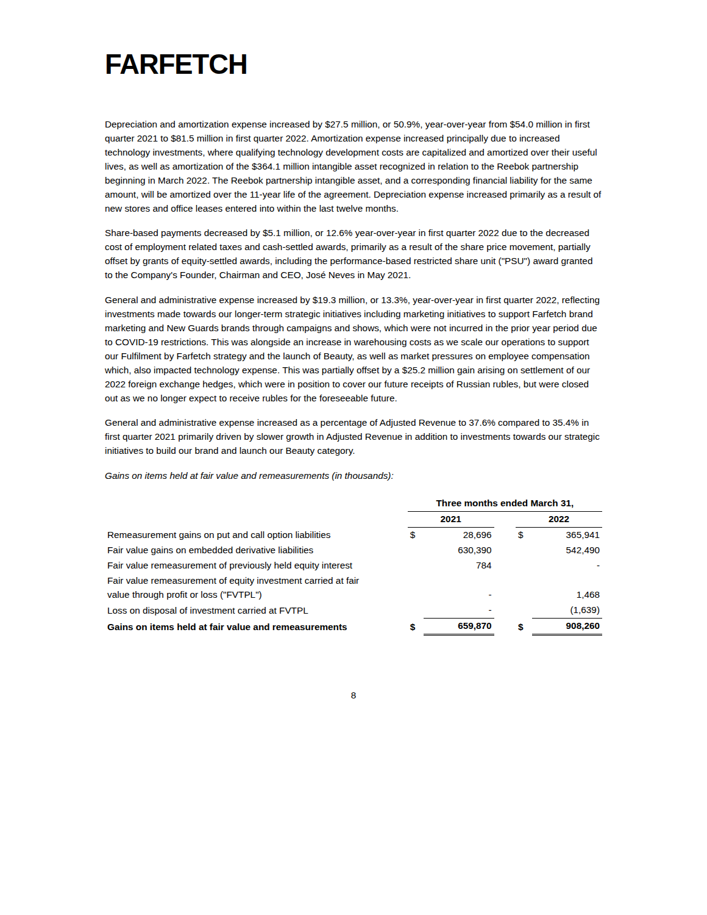FARFETCH
Depreciation and amortization expense increased by $27.5 million, or 50.9%, year-over-year from $54.0 million in first quarter 2021 to $81.5 million in first quarter 2022. Amortization expense increased principally due to increased technology investments, where qualifying technology development costs are capitalized and amortized over their useful lives, as well as amortization of the $364.1 million intangible asset recognized in relation to the Reebok partnership beginning in March 2022. The Reebok partnership intangible asset, and a corresponding financial liability for the same amount, will be amortized over the 11-year life of the agreement. Depreciation expense increased primarily as a result of new stores and office leases entered into within the last twelve months.
Share-based payments decreased by $5.1 million, or 12.6% year-over-year in first quarter 2022 due to the decreased cost of employment related taxes and cash-settled awards, primarily as a result of the share price movement, partially offset by grants of equity-settled awards, including the performance-based restricted share unit ("PSU") award granted to the Company's Founder, Chairman and CEO, José Neves in May 2021.
General and administrative expense increased by $19.3 million, or 13.3%, year-over-year in first quarter 2022, reflecting investments made towards our longer-term strategic initiatives including marketing initiatives to support Farfetch brand marketing and New Guards brands through campaigns and shows, which were not incurred in the prior year period due to COVID-19 restrictions. This was alongside an increase in warehousing costs as we scale our operations to support our Fulfilment by Farfetch strategy and the launch of Beauty, as well as market pressures on employee compensation which, also impacted technology expense. This was partially offset by a $25.2 million gain arising on settlement of our 2022 foreign exchange hedges, which were in position to cover our future receipts of Russian rubles, but were closed out as we no longer expect to receive rubles for the foreseeable future.
General and administrative expense increased as a percentage of Adjusted Revenue to 37.6% compared to 35.4% in first quarter 2021 primarily driven by slower growth in Adjusted Revenue in addition to investments towards our strategic initiatives to build our brand and launch our Beauty category.
Gains on items held at fair value and remeasurements (in thousands):
| | | Three months ended March 31, |
| | | 2021 | | 2022 |
| Remeasurement gains on put and call option liabilities | | $ | 28,696 | | $ | 365,941 |
| Fair value gains on embedded derivative liabilities | | | 630,390 | | | 542,490 |
| Fair value remeasurement of previously held equity interest | | | 784 | | | - |
| Fair value remeasurement of equity investment carried at fair value through profit or loss ("FVTPL") | | | - | | | 1,468 |
| Loss on disposal of investment carried at FVTPL | | | - | | | (1,639) |
| Gains on items held at fair value and remeasurements | | $ | 659,870 | | $ | 908,260 |
8